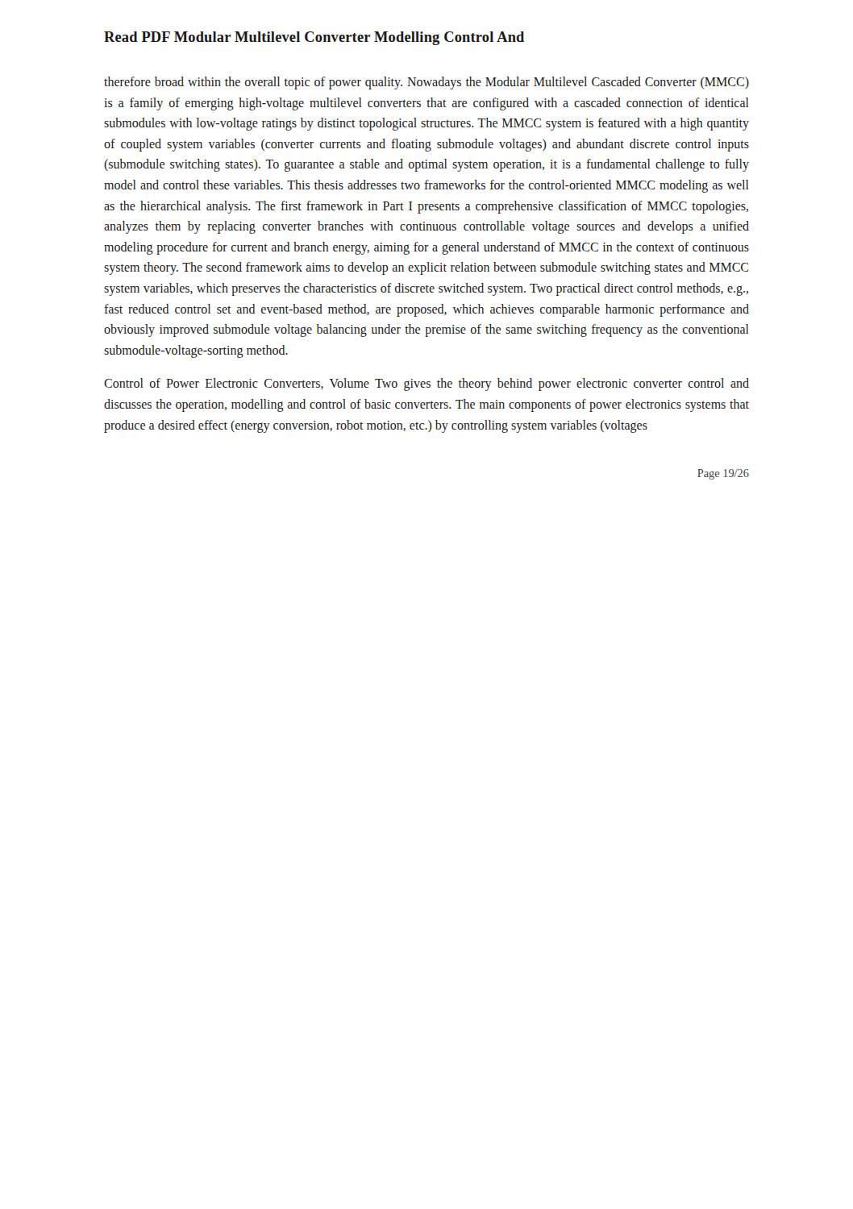Read PDF Modular Multilevel Converter Modelling Control And
therefore broad within the overall topic of power quality. Nowadays the Modular Multilevel Cascaded Converter (MMCC) is a family of emerging high-voltage multilevel converters that are configured with a cascaded connection of identical submodules with low-voltage ratings by distinct topological structures. The MMCC system is featured with a high quantity of coupled system variables (converter currents and floating submodule voltages) and abundant discrete control inputs (submodule switching states). To guarantee a stable and optimal system operation, it is a fundamental challenge to fully model and control these variables. This thesis addresses two frameworks for the control-oriented MMCC modeling as well as the hierarchical analysis. The first framework in Part I presents a comprehensive classification of MMCC topologies, analyzes them by replacing converter branches with continuous controllable voltage sources and develops a unified modeling procedure for current and branch energy, aiming for a general understand of MMCC in the context of continuous system theory. The second framework aims to develop an explicit relation between submodule switching states and MMCC system variables, which preserves the characteristics of discrete switched system. Two practical direct control methods, e.g., fast reduced control set and event-based method, are proposed, which achieves comparable harmonic performance and obviously improved submodule voltage balancing under the premise of the same switching frequency as the conventional submodule-voltage-sorting method.
Control of Power Electronic Converters, Volume Two gives the theory behind power electronic converter control and discusses the operation, modelling and control of basic converters. The main components of power electronics systems that produce a desired effect (energy conversion, robot motion, etc.) by controlling system variables (voltages
Page 19/26